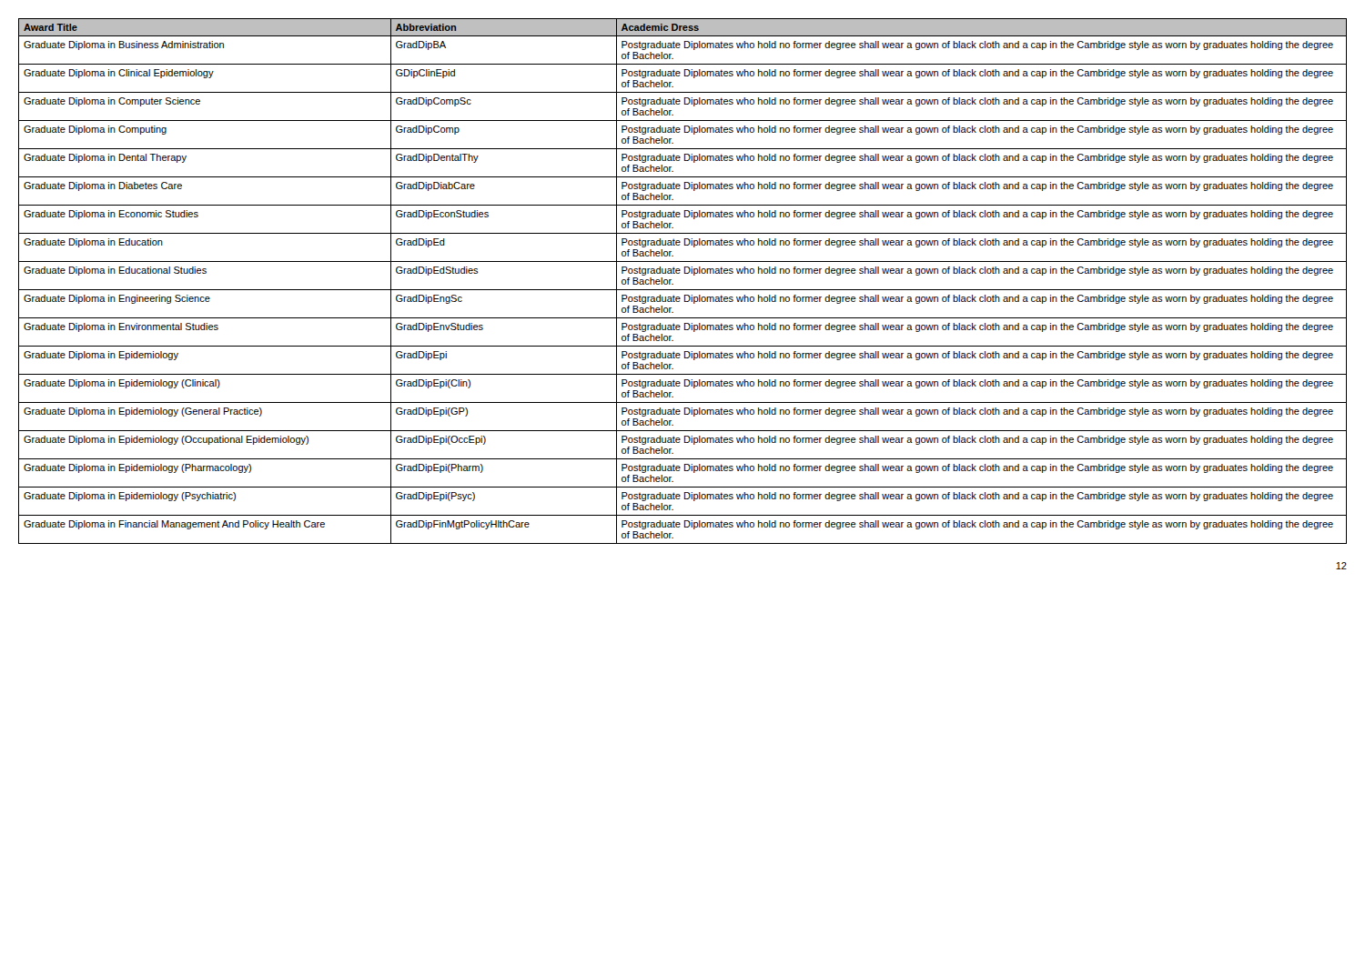| Award Title | Abbreviation | Academic Dress |
| --- | --- | --- |
| Graduate Diploma in Business Administration | GradDipBA | Postgraduate Diplomates who hold no former degree shall wear a gown of black cloth and a cap in the Cambridge style as worn by graduates holding the degree of Bachelor. |
| Graduate Diploma in Clinical Epidemiology | GDipClinEpid | Postgraduate Diplomates who hold no former degree shall wear a gown of black cloth and a cap in the Cambridge style as worn by graduates holding the degree of Bachelor. |
| Graduate Diploma in Computer Science | GradDipCompSc | Postgraduate Diplomates who hold no former degree shall wear a gown of black cloth and a cap in the Cambridge style as worn by graduates holding the degree of Bachelor. |
| Graduate Diploma in Computing | GradDipComp | Postgraduate Diplomates who hold no former degree shall wear a gown of black cloth and a cap in the Cambridge style as worn by graduates holding the degree of Bachelor. |
| Graduate Diploma in Dental Therapy | GradDipDentalThy | Postgraduate Diplomates who hold no former degree shall wear a gown of black cloth and a cap in the Cambridge style as worn by graduates holding the degree of Bachelor. |
| Graduate Diploma in Diabetes Care | GradDipDiabCare | Postgraduate Diplomates who hold no former degree shall wear a gown of black cloth and a cap in the Cambridge style as worn by graduates holding the degree of Bachelor. |
| Graduate Diploma in Economic Studies | GradDipEconStudies | Postgraduate Diplomates who hold no former degree shall wear a gown of black cloth and a cap in the Cambridge style as worn by graduates holding the degree of Bachelor. |
| Graduate Diploma in Education | GradDipEd | Postgraduate Diplomates who hold no former degree shall wear a gown of black cloth and a cap in the Cambridge style as worn by graduates holding the degree of Bachelor. |
| Graduate Diploma in Educational Studies | GradDipEdStudies | Postgraduate Diplomates who hold no former degree shall wear a gown of black cloth and a cap in the Cambridge style as worn by graduates holding the degree of Bachelor. |
| Graduate Diploma in Engineering Science | GradDipEngSc | Postgraduate Diplomates who hold no former degree shall wear a gown of black cloth and a cap in the Cambridge style as worn by graduates holding the degree of Bachelor. |
| Graduate Diploma in Environmental Studies | GradDipEnvStudies | Postgraduate Diplomates who hold no former degree shall wear a gown of black cloth and a cap in the Cambridge style as worn by graduates holding the degree of Bachelor. |
| Graduate Diploma in Epidemiology | GradDipEpi | Postgraduate Diplomates who hold no former degree shall wear a gown of black cloth and a cap in the Cambridge style as worn by graduates holding the degree of Bachelor. |
| Graduate Diploma in Epidemiology (Clinical) | GradDipEpi(Clin) | Postgraduate Diplomates who hold no former degree shall wear a gown of black cloth and a cap in the Cambridge style as worn by graduates holding the degree of Bachelor. |
| Graduate Diploma in Epidemiology (General Practice) | GradDipEpi(GP) | Postgraduate Diplomates who hold no former degree shall wear a gown of black cloth and a cap in the Cambridge style as worn by graduates holding the degree of Bachelor. |
| Graduate Diploma in Epidemiology (Occupational Epidemiology) | GradDipEpi(OccEpi) | Postgraduate Diplomates who hold no former degree shall wear a gown of black cloth and a cap in the Cambridge style as worn by graduates holding the degree of Bachelor. |
| Graduate Diploma in Epidemiology (Pharmacology) | GradDipEpi(Pharm) | Postgraduate Diplomates who hold no former degree shall wear a gown of black cloth and a cap in the Cambridge style as worn by graduates holding the degree of Bachelor. |
| Graduate Diploma in Epidemiology (Psychiatric) | GradDipEpi(Psyc) | Postgraduate Diplomates who hold no former degree shall wear a gown of black cloth and a cap in the Cambridge style as worn by graduates holding the degree of Bachelor. |
| Graduate Diploma in Financial Management And Policy Health Care | GradDipFinMgtPolicyHlthCare | Postgraduate Diplomates who hold no former degree shall wear a gown of black cloth and a cap in the Cambridge style as worn by graduates holding the degree of Bachelor. |
12